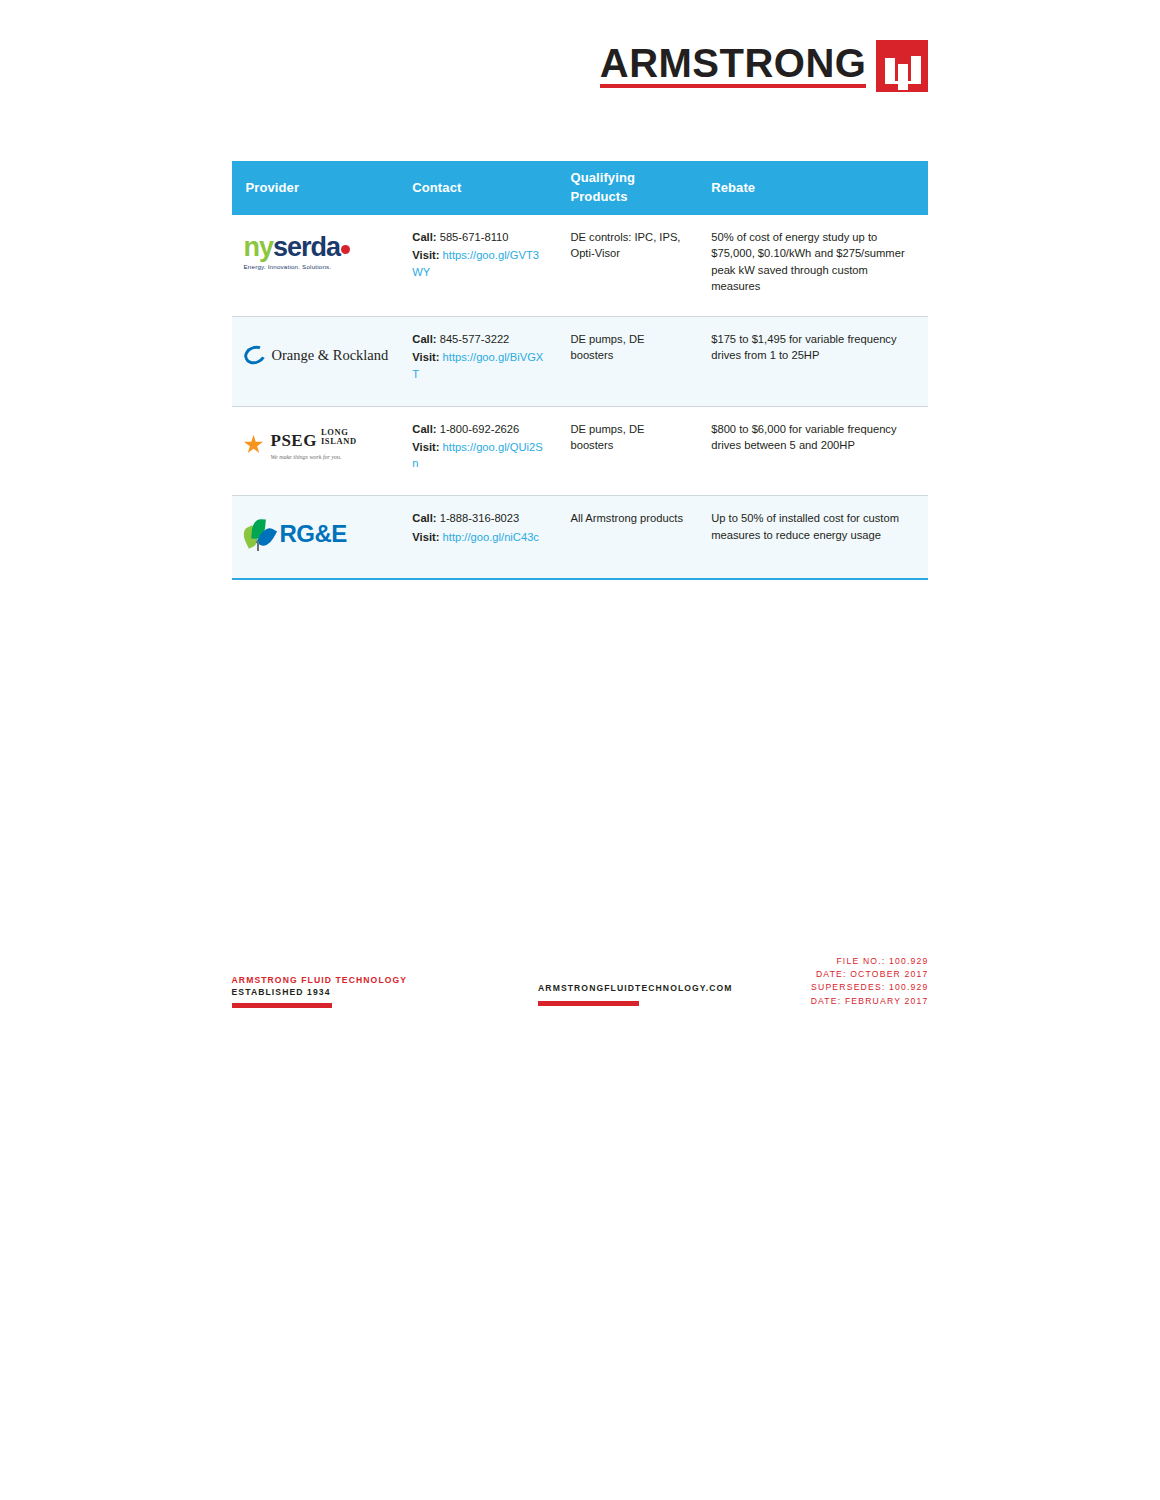ARMSTRONG
| Provider | Contact | Qualifying Products | Rebate |
| --- | --- | --- | --- |
| ny serda Energy. Innovation. Solutions. | Call: 585-671-8110 Visit: https://goo.gl/GVT3WY | DE controls: IPC, IPS, Opti-Visor | 50% of cost of energy study up to $75,000, $0.10/kWh and $275/summer peak kW saved through custom measures |
| Orange & Rockland | Call: 845-577-3222 Visit: https://goo.gl/BiVGXT | DE pumps, DE boosters | $175 to $1,495 for variable frequency drives from 1 to 25HP |
| PSEG LONG ISLAND We make things work for you. | Call: 1-800-692-2626 Visit: https://goo.gl/QUi2Sn | DE pumps, DE boosters | $800 to $6,000 for variable frequency drives between 5 and 200HP |
| RG&E | Call: 1-888-316-8023 Visit: http://goo.gl/niC43c | All Armstrong products | Up to 50% of installed cost for custom measures to reduce energy usage |
Armstrong Fluid Technology
Established 1934
armstrongfluidtechnology.com
File No.: 100.929
Date: October 2017
Supersedes: 100.929
Date: February 2017